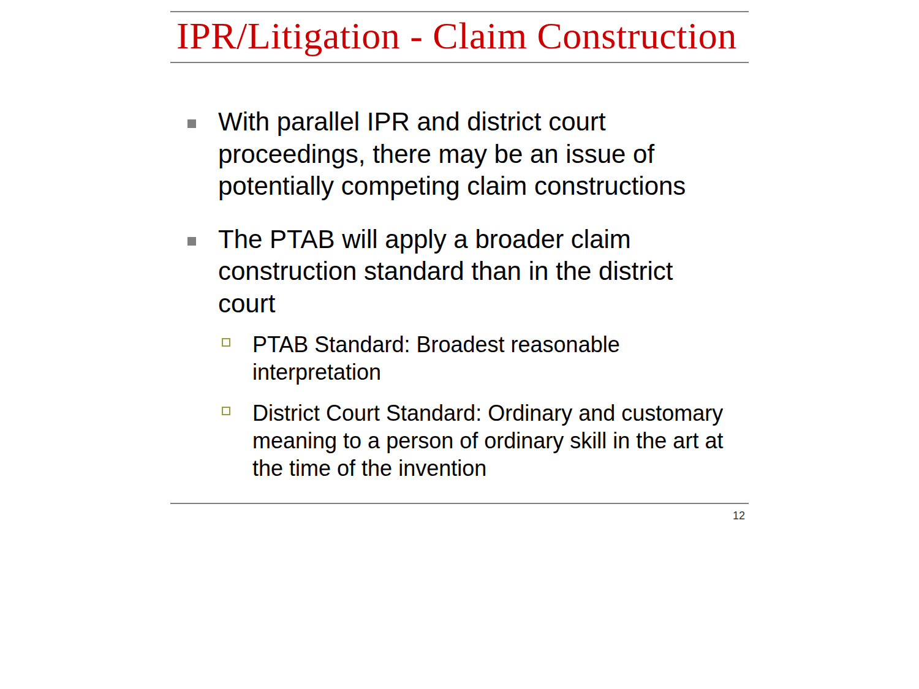IPR/Litigation - Claim Construction
With parallel IPR and district court proceedings, there may be an issue of potentially competing claim constructions
The PTAB will apply a broader claim construction standard than in the district court
PTAB Standard: Broadest reasonable interpretation
District Court Standard: Ordinary and customary meaning to a person of ordinary skill in the art at the time of the invention
12